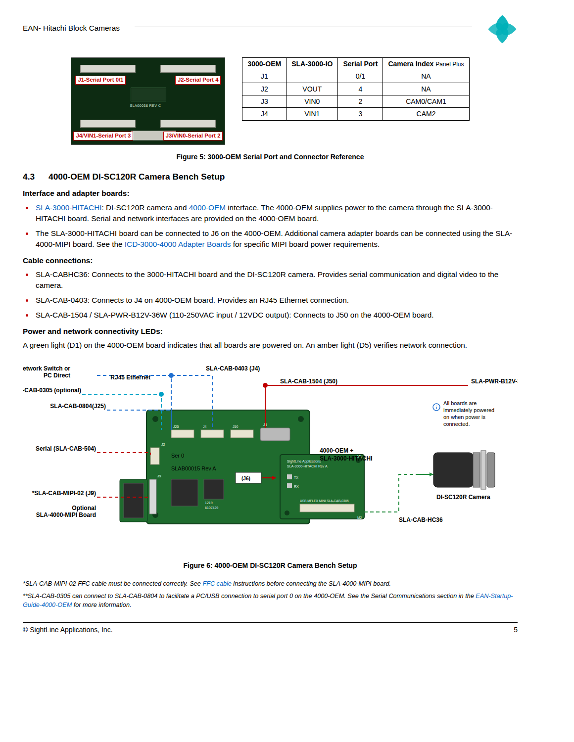EAN- Hitachi Block Cameras
J1 J2 SLA00038 REV C J1-Serial Port 0/1 J2-Serial Port 4 J4/VIN1-Serial Port 3 J3/VIN0-Serial Port 2
| 3000-OEM | SLA-3000-IO | Serial Port | Camera Index Panel Plus |
| --- | --- | --- | --- |
| J1 | | 0/1 | NA |
| J2 | VOUT | 4 | NA |
| J3 | VIN0 | 2 | CAM0/CAM1 |
| J4 | VIN1 | 3 | CAM2 |
Figure 5: 3000-OEM Serial Port and Connector Reference
4.34000-OEM DI-SC120R Camera Bench Setup
Interface and adapter boards:
SLA-3000-HITACHI: DI-SC120R camera and 4000-OEM interface. The 4000-OEM supplies power to the camera through the SLA-3000-HITACHI board. Serial and network interfaces are provided on the 4000-OEM board.
The SLA-3000-HITACHI board can be connected to J6 on the 4000-OEM. Additional camera adapter boards can be connected using the SLA-4000-MIPI board. See the ICD-3000-4000 Adapter Boards for specific MIPI board power requirements.
Cable connections:
SLA-CABHC36: Connects to the 3000-HITACHI board and the DI-SC120R camera. Provides serial communication and digital video to the camera.
SLA-CAB-0403: Connects to J4 on 4000-OEM board. Provides an RJ45 Ethernet connection.
SLA-CAB-1504 / SLA-PWR-B12V-36W (110-250VAC input / 12VDC output): Connects to J50 on the 4000-OEM board.
Power and network connectivity LEDs:
A green light (D1) on the 4000-OEM board indicates that all boards are powered on. An amber light (D5) verifies network connection.
SLAB00015 Rev A Ser 0 J8 J50 J4 J25 J2 1219 6107429 J9 (J6) SightLine Applications SLA-3000-HITACHI Rev A TX RX USB MFLEX MINI SLA-CAB-0305 M1 M2 Network Switch or PC Direct RJ45 Ethernet SLA-CAB-0403 (J4) **USB to Serial SLA-CAB-0305 (optional) SLA-CAB-0804(J25) Serial (SLA-CAB-504) *SLA-CAB-MIPI-02 (J9) Optional SLA-4000-MIPI Board SLA-CAB-1504 (J50) SLA-PWR-B12V-36W 4000-OEM + SLA-3000-HITACHI DI-SC120R Camera SLA-CAB-HC36 i All boards are immediately powered on when power is connected.
Figure 6: 4000-OEM DI-SC120R Camera Bench Setup
*SLA-CAB-MIPI-02 FFC cable must be connected correctly. See FFC cable instructions before connecting the SLA-4000-MIPI board.
**SLA-CAB-0305 can connect to SLA-CAB-0804 to facilitate a PC/USB connection to serial port 0 on the 4000-OEM. See the Serial Communications section in the EAN-Startup-Guide-4000-OEM for more information.
© SightLine Applications, Inc.
5